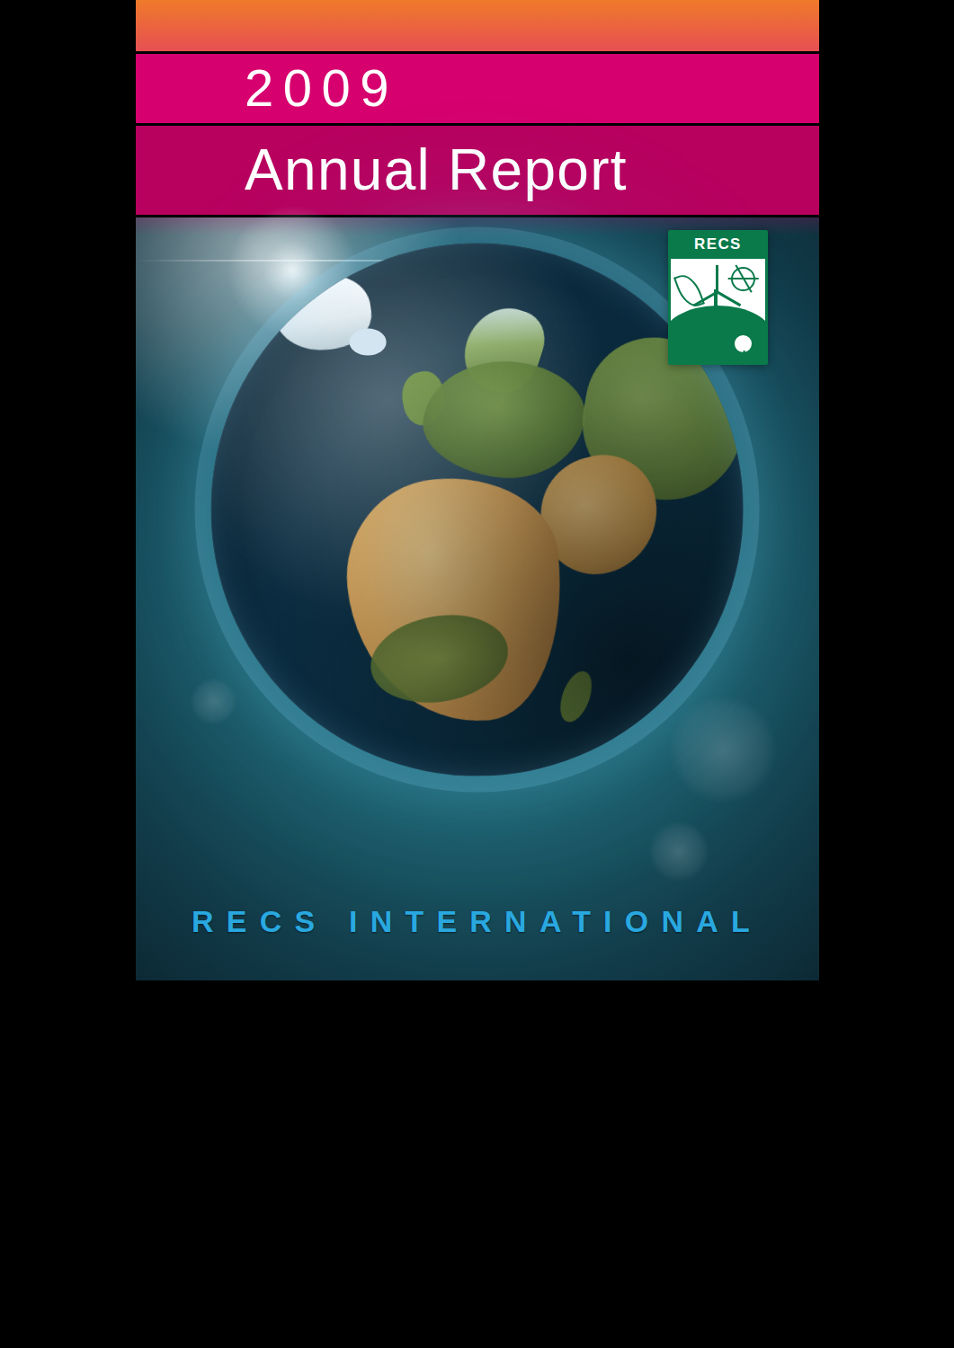2009
Annual Report
RECS
RECS INTERNATIONAL